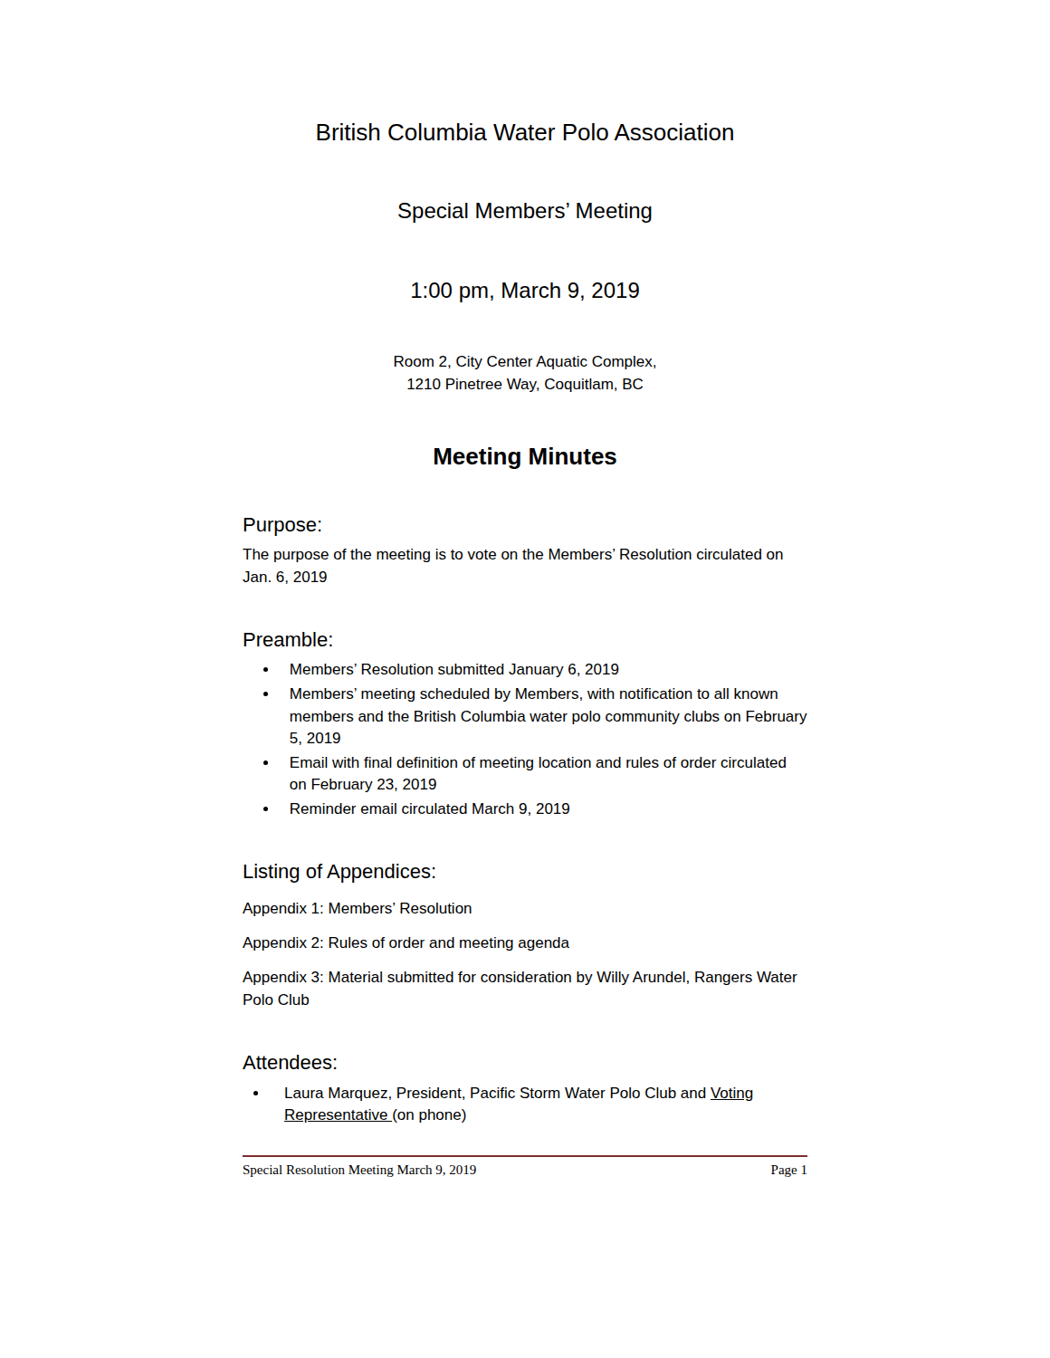British Columbia Water Polo Association
Special Members’ Meeting
1:00 pm, March 9, 2019
Room 2, City Center Aquatic Complex,
1210 Pinetree Way, Coquitlam, BC
Meeting Minutes
Purpose:
The purpose of the meeting is to vote on the Members’ Resolution circulated on Jan. 6, 2019
Preamble:
Members’ Resolution submitted January 6, 2019
Members’ meeting scheduled by Members, with notification to all known members and the British Columbia water polo community clubs on February 5, 2019
Email with final definition of meeting location and rules of order circulated on February 23, 2019
Reminder email circulated March 9, 2019
Listing of Appendices:
Appendix 1: Members’ Resolution
Appendix 2: Rules of order and meeting agenda
Appendix 3: Material submitted for consideration by Willy Arundel, Rangers Water Polo Club
Attendees:
Laura Marquez, President, Pacific Storm Water Polo Club and Voting Representative (on phone)
Special Resolution Meeting March 9, 2019 Page 1